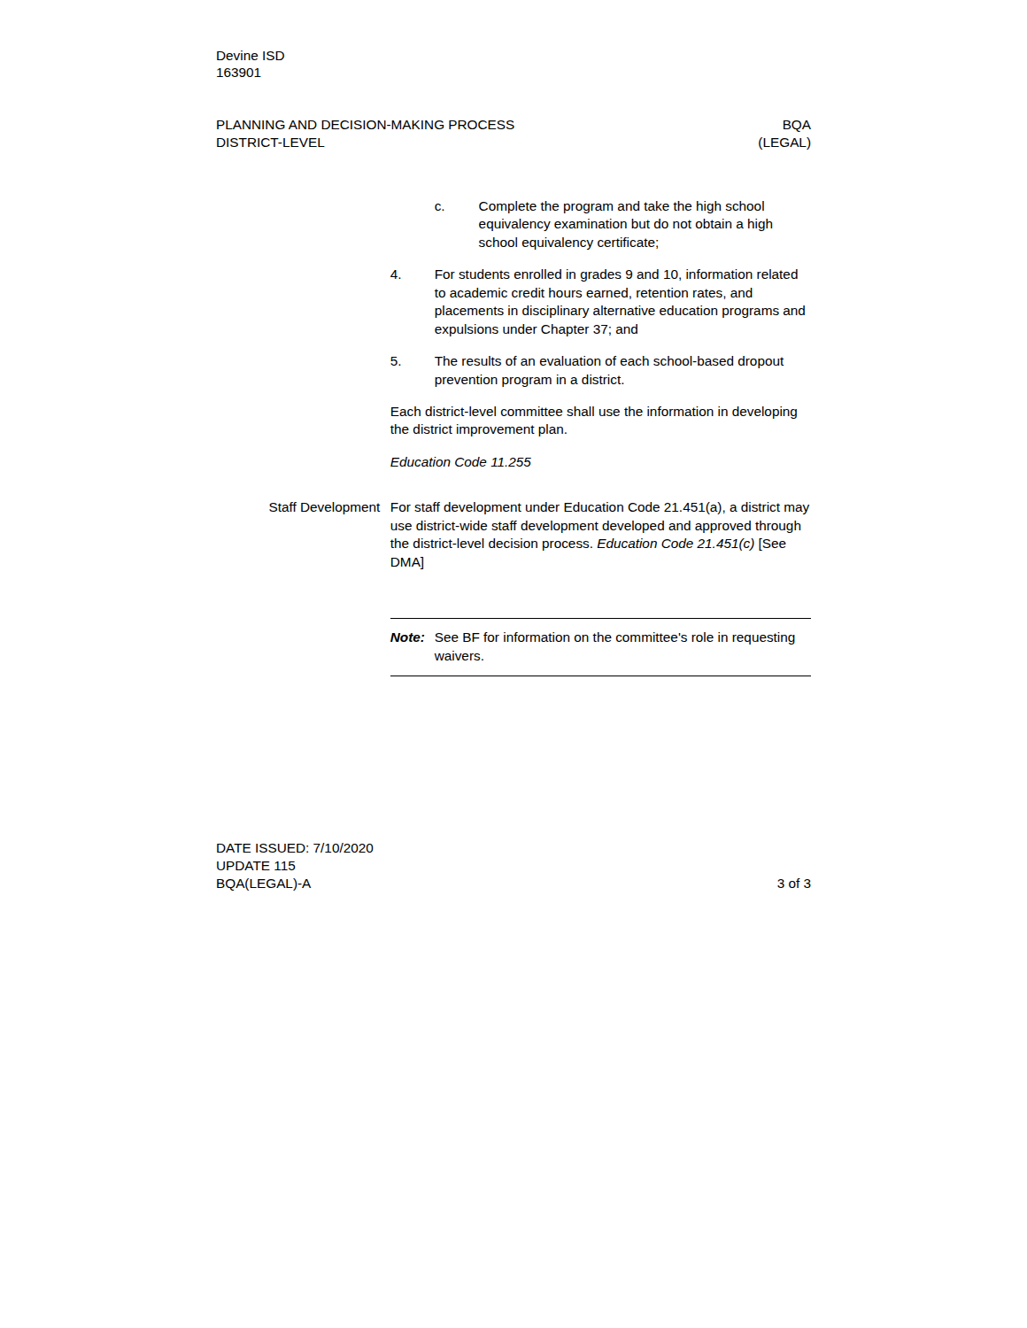Devine ISD
163901
PLANNING AND DECISION-MAKING PROCESS
DISTRICT-LEVEL
BQA
(LEGAL)
c.
Complete the program and take the high school equivalency examination but do not obtain a high school equivalency certificate;
4.
For students enrolled in grades 9 and 10, information related to academic credit hours earned, retention rates, and placements in disciplinary alternative education programs and expulsions under Chapter 37; and
5.
The results of an evaluation of each school-based dropout prevention program in a district.
Each district-level committee shall use the information in developing the district improvement plan.
Education Code 11.255
Staff Development
For staff development under Education Code 21.451(a), a district may use district-wide staff development developed and approved through the district-level decision process. Education Code 21.451(c) [See DMA]
Note:
See BF for information on the committee's role in requesting waivers.
DATE ISSUED: 7/10/2020
UPDATE 115
BQA(LEGAL)-A
3 of 3